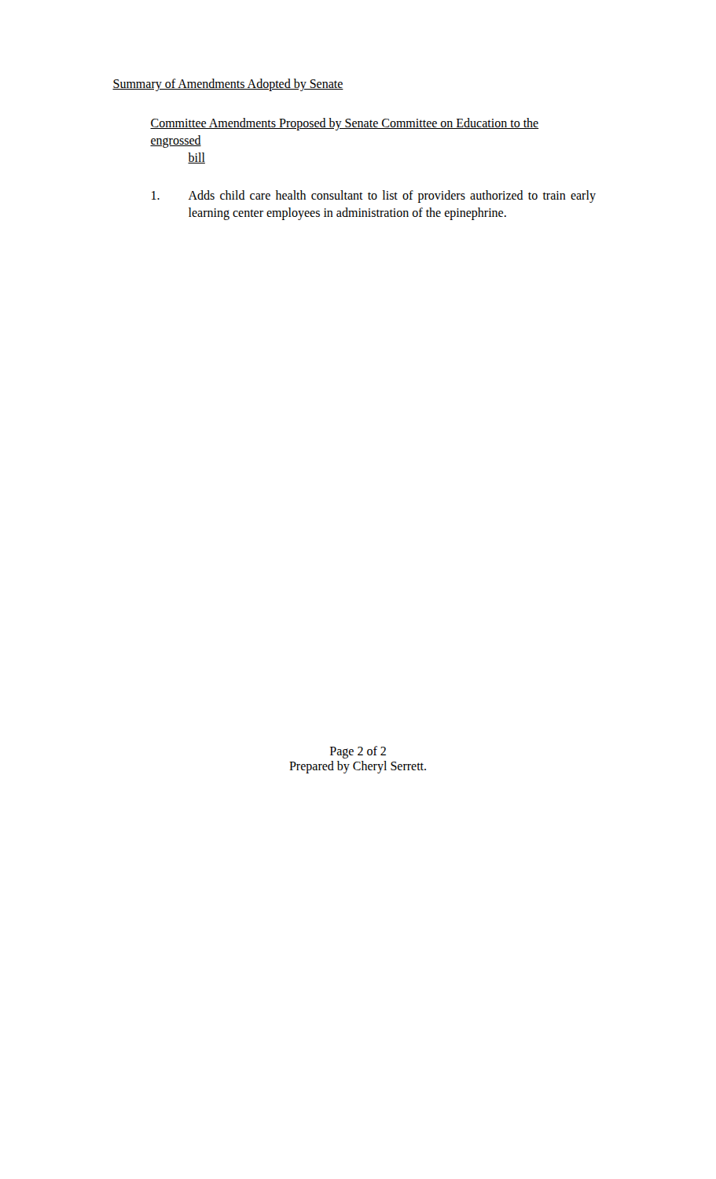Summary of Amendments Adopted by Senate
Committee Amendments Proposed by Senate Committee on Education to the engrossedbill
1.
Adds child care health consultant to list of providers authorized to train early learning center employees in administration of the epinephrine.
Page 2 of 2
Prepared by Cheryl Serrett.